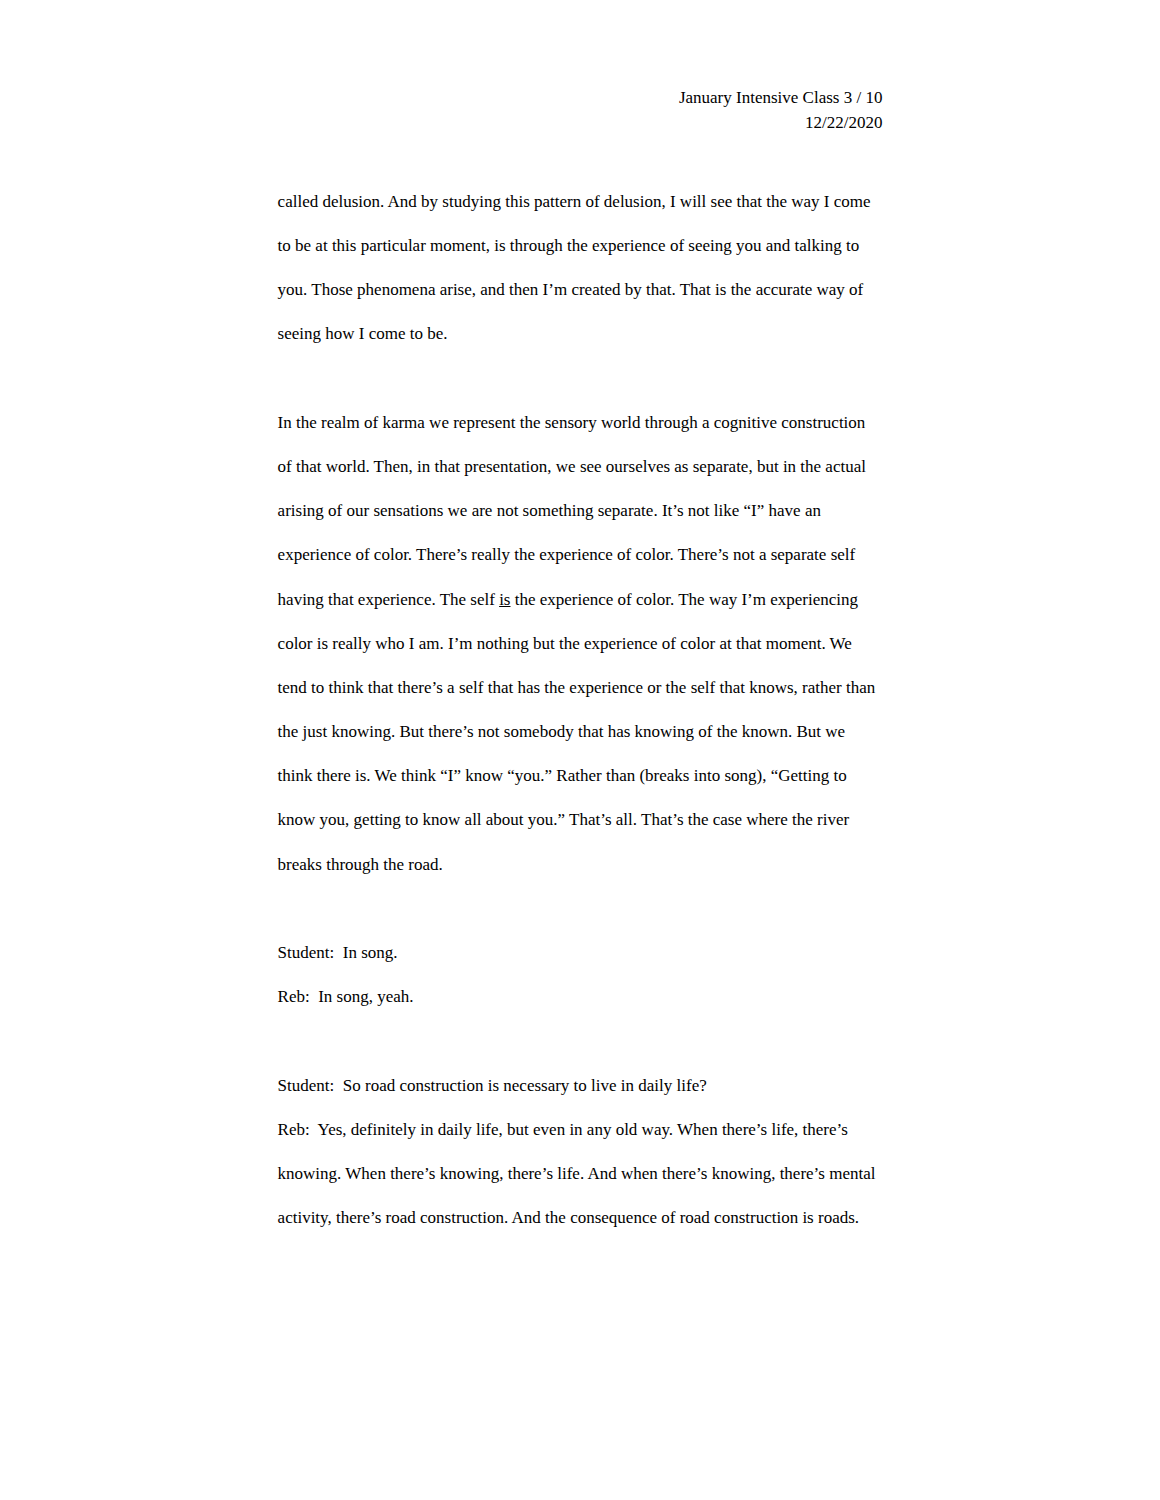January Intensive Class 3 / 10 12/22/2020
called delusion. And by studying this pattern of delusion, I will see that the way I come to be at this particular moment, is through the experience of seeing you and talking to you. Those phenomena arise, and then I’m created by that. That is the accurate way of seeing how I come to be.
In the realm of karma we represent the sensory world through a cognitive construction of that world. Then, in that presentation, we see ourselves as separate, but in the actual arising of our sensations we are not something separate. It’s not like “I” have an experience of color. There’s really the experience of color. There’s not a separate self having that experience. The self is the experience of color. The way I’m experiencing color is really who I am. I’m nothing but the experience of color at that moment. We tend to think that there’s a self that has the experience or the self that knows, rather than the just knowing. But there’s not somebody that has knowing of the known. But we think there is. We think “I” know “you.” Rather than (breaks into song), “Getting to know you, getting to know all about you.” That’s all. That’s the case where the river breaks through the road.
Student: In song.
Reb: In song, yeah.
Student: So road construction is necessary to live in daily life?
Reb: Yes, definitely in daily life, but even in any old way. When there’s life, there’s knowing. When there’s knowing, there’s life. And when there’s knowing, there’s mental activity, there’s road construction. And the consequence of road construction is roads.